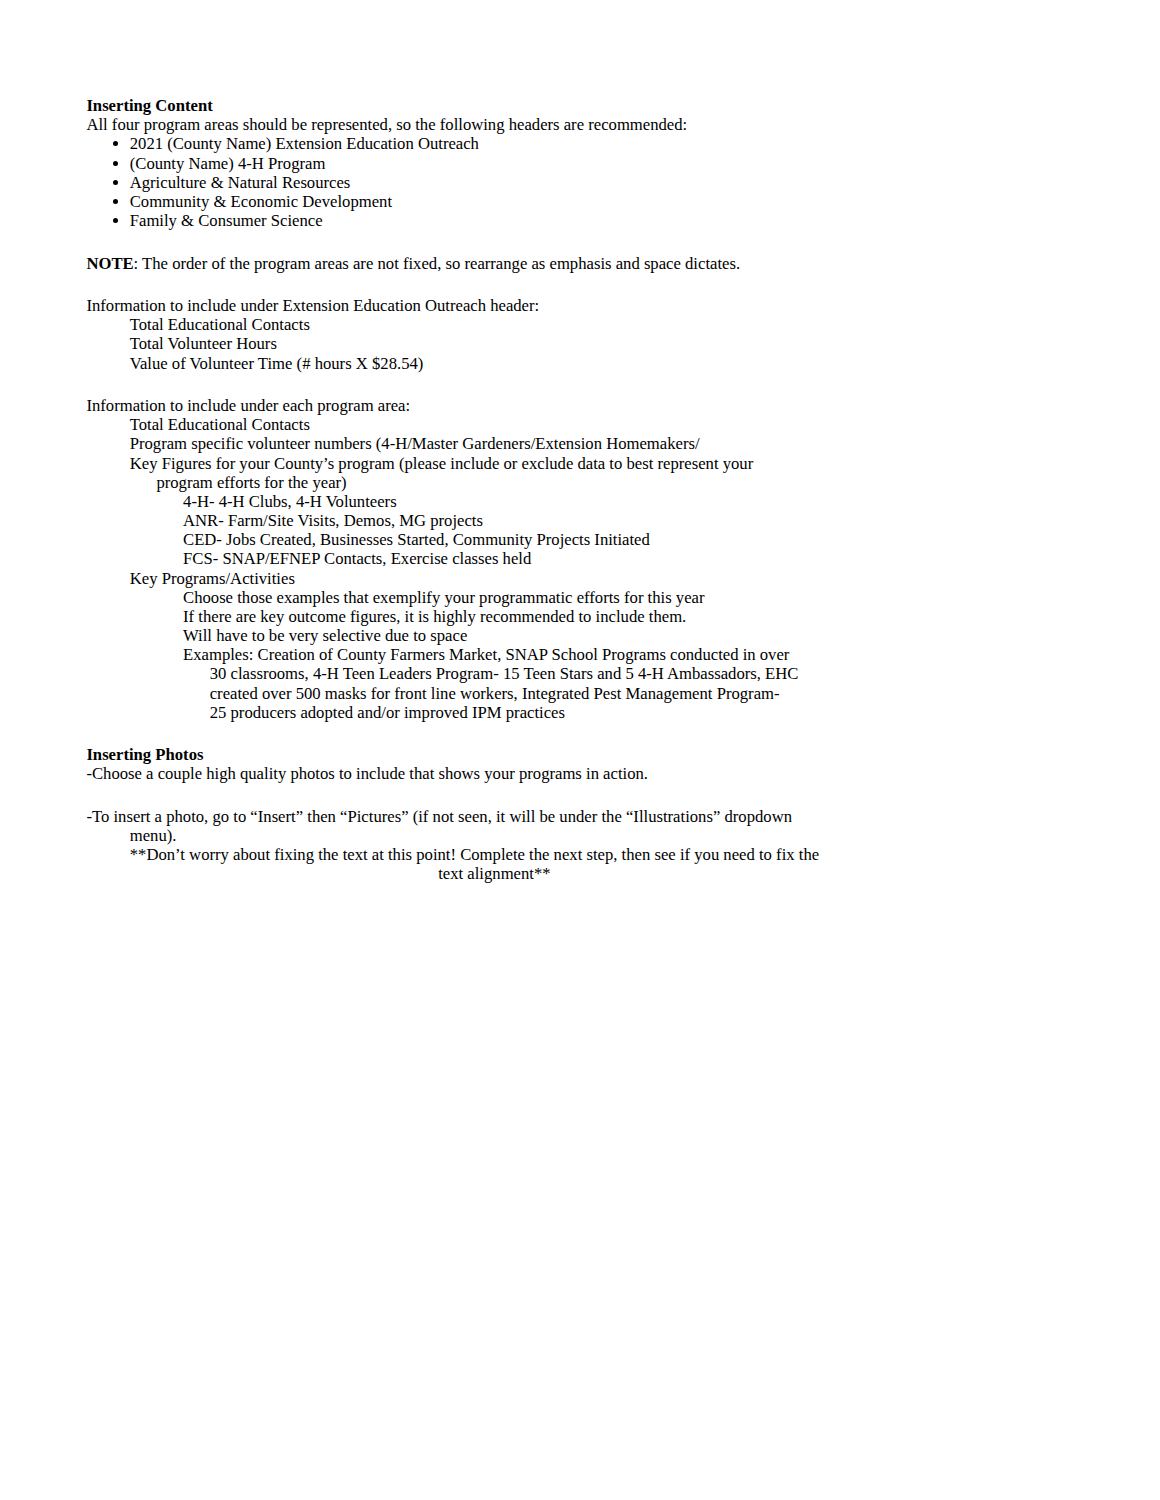Inserting Content
All four program areas should be represented, so the following headers are recommended:
2021 (County Name) Extension Education Outreach
(County Name) 4-H Program
Agriculture & Natural Resources
Community & Economic Development
Family & Consumer Science
NOTE: The order of the program areas are not fixed, so rearrange as emphasis and space dictates.
Information to include under Extension Education Outreach header:
Total Educational Contacts
Total Volunteer Hours
Value of Volunteer Time (# hours X $28.54)
Information to include under each program area:
Total Educational Contacts
Program specific volunteer numbers (4-H/Master Gardeners/Extension Homemakers/
Key Figures for your County’s program (please include or exclude data to best represent your
program efforts for the year)
4-H- 4-H Clubs, 4-H Volunteers
ANR- Farm/Site Visits, Demos, MG projects
CED- Jobs Created, Businesses Started, Community Projects Initiated
FCS- SNAP/EFNEP Contacts, Exercise classes held
Key Programs/Activities
Choose those examples that exemplify your programmatic efforts for this year
If there are key outcome figures, it is highly recommended to include them.
Will have to be very selective due to space
Examples: Creation of County Farmers Market, SNAP School Programs conducted in over
30 classrooms, 4-H Teen Leaders Program- 15 Teen Stars and 5 4-H Ambassadors, EHC
created over 500 masks for front line workers, Integrated Pest Management Program-
25 producers adopted and/or improved IPM practices
Inserting Photos
-Choose a couple high quality photos to include that shows your programs in action.
-To insert a photo, go to “Insert” then “Pictures” (if not seen, it will be under the “Illustrations” dropdown
menu).
**Don’t worry about fixing the text at this point! Complete the next step, then see if you need to fix the
text alignment**